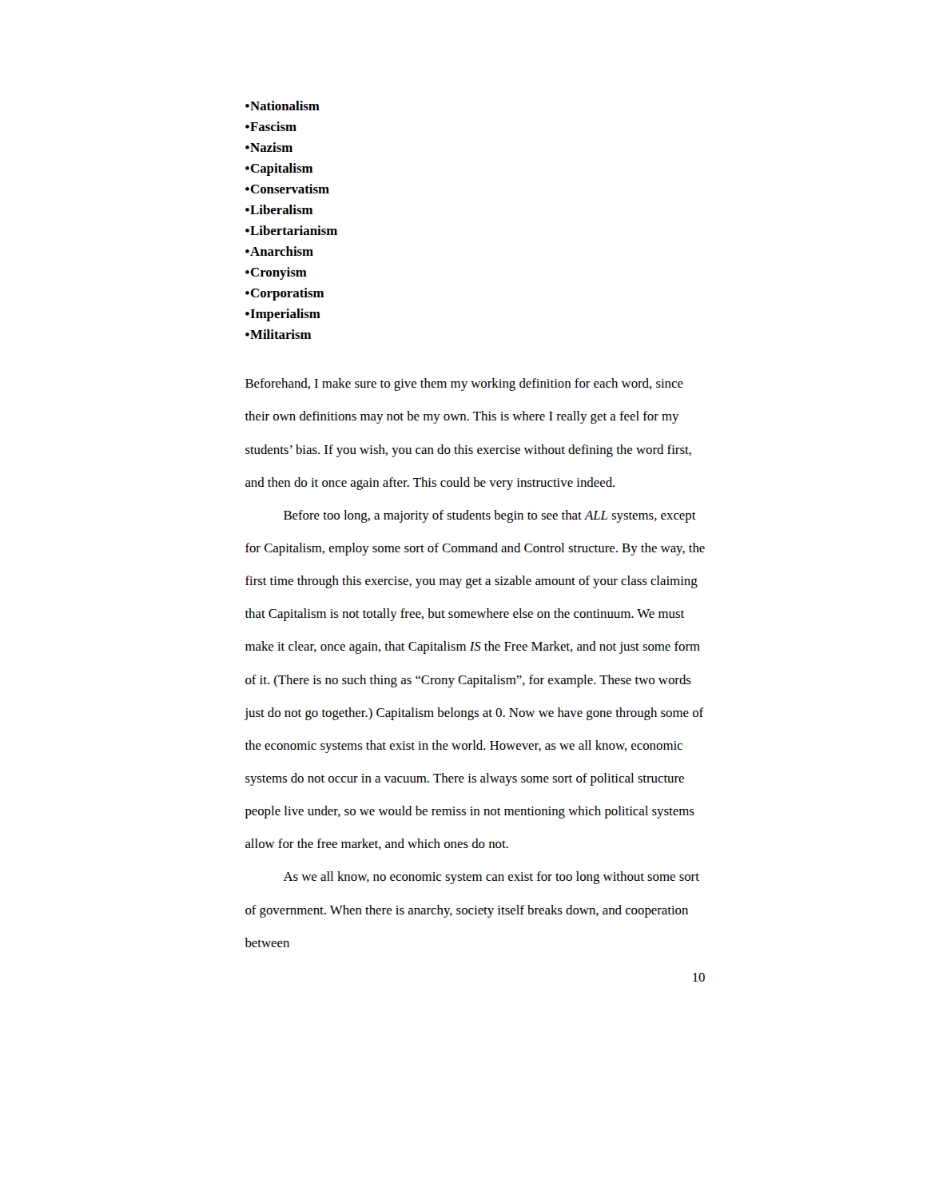Nationalism
Fascism
Nazism
Capitalism
Conservatism
Liberalism
Libertarianism
Anarchism
Cronyism
Corporatism
Imperialism
Militarism
Beforehand, I make sure to give them my working definition for each word, since their own definitions may not be my own. This is where I really get a feel for my students’ bias. If you wish, you can do this exercise without defining the word first, and then do it once again after. This could be very instructive indeed.
Before too long, a majority of students begin to see that ALL systems, except for Capitalism, employ some sort of Command and Control structure. By the way, the first time through this exercise, you may get a sizable amount of your class claiming that Capitalism is not totally free, but somewhere else on the continuum. We must make it clear, once again, that Capitalism IS the Free Market, and not just some form of it. (There is no such thing as “Crony Capitalism”, for example. These two words just do not go together.) Capitalism belongs at 0. Now we have gone through some of the economic systems that exist in the world. However, as we all know, economic systems do not occur in a vacuum. There is always some sort of political structure people live under, so we would be remiss in not mentioning which political systems allow for the free market, and which ones do not.
As we all know, no economic system can exist for too long without some sort of government. When there is anarchy, society itself breaks down, and cooperation between
10